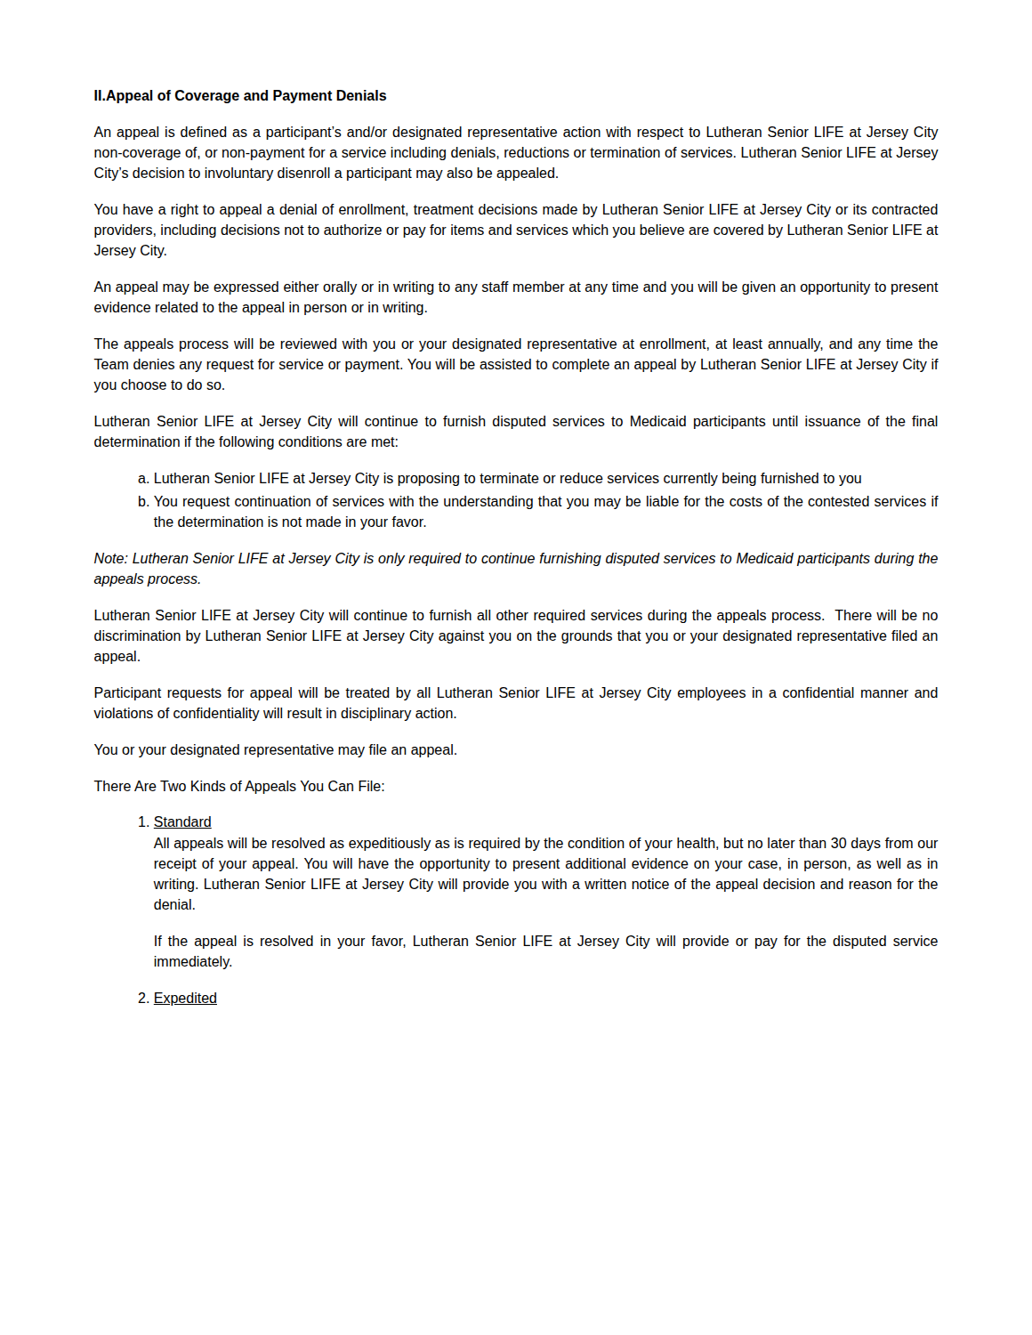II.Appeal of Coverage and Payment Denials
An appeal is defined as a participant’s and/or designated representative action with respect to Lutheran Senior LIFE at Jersey City non-coverage of, or non-payment for a service including denials, reductions or termination of services. Lutheran Senior LIFE at Jersey City’s decision to involuntary disenroll a participant may also be appealed.
You have a right to appeal a denial of enrollment, treatment decisions made by Lutheran Senior LIFE at Jersey City or its contracted providers, including decisions not to authorize or pay for items and services which you believe are covered by Lutheran Senior LIFE at Jersey City.
An appeal may be expressed either orally or in writing to any staff member at any time and you will be given an opportunity to present evidence related to the appeal in person or in writing.
The appeals process will be reviewed with you or your designated representative at enrollment, at least annually, and any time the Team denies any request for service or payment. You will be assisted to complete an appeal by Lutheran Senior LIFE at Jersey City if you choose to do so.
Lutheran Senior LIFE at Jersey City will continue to furnish disputed services to Medicaid participants until issuance of the final determination if the following conditions are met:
Lutheran Senior LIFE at Jersey City is proposing to terminate or reduce services currently being furnished to you
You request continuation of services with the understanding that you may be liable for the costs of the contested services if the determination is not made in your favor.
Note: Lutheran Senior LIFE at Jersey City is only required to continue furnishing disputed services to Medicaid participants during the appeals process.
Lutheran Senior LIFE at Jersey City will continue to furnish all other required services during the appeals process. There will be no discrimination by Lutheran Senior LIFE at Jersey City against you on the grounds that you or your designated representative filed an appeal.
Participant requests for appeal will be treated by all Lutheran Senior LIFE at Jersey City employees in a confidential manner and violations of confidentiality will result in disciplinary action.
You or your designated representative may file an appeal.
There Are Two Kinds of Appeals You Can File:
Standard
All appeals will be resolved as expeditiously as is required by the condition of your health, but no later than 30 days from our receipt of your appeal. You will have the opportunity to present additional evidence on your case, in person, as well as in writing. Lutheran Senior LIFE at Jersey City will provide you with a written notice of the appeal decision and reason for the denial.
If the appeal is resolved in your favor, Lutheran Senior LIFE at Jersey City will provide or pay for the disputed service immediately.
Expedited